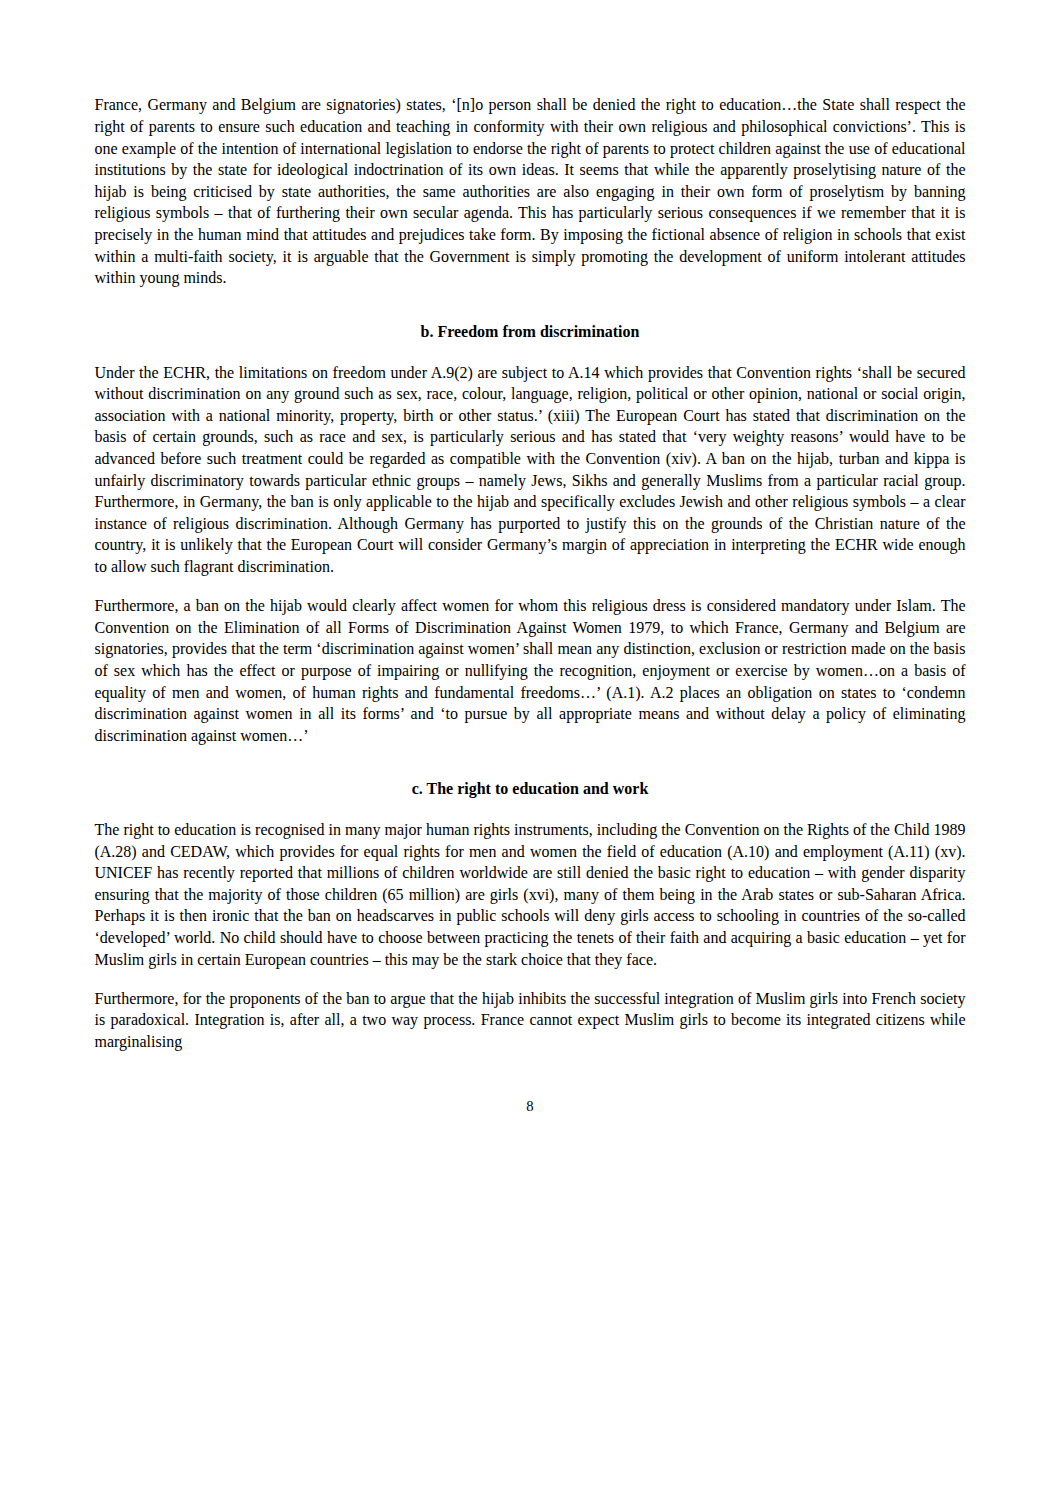France, Germany and Belgium are signatories) states, ‘[n]o person shall be denied the right to education…the State shall respect the right of parents to ensure such education and teaching in conformity with their own religious and philosophical convictions’. This is one example of the intention of international legislation to endorse the right of parents to protect children against the use of educational institutions by the state for ideological indoctrination of its own ideas. It seems that while the apparently proselytising nature of the hijab is being criticised by state authorities, the same authorities are also engaging in their own form of proselytism by banning religious symbols – that of furthering their own secular agenda. This has particularly serious consequences if we remember that it is precisely in the human mind that attitudes and prejudices take form. By imposing the fictional absence of religion in schools that exist within a multi-faith society, it is arguable that the Government is simply promoting the development of uniform intolerant attitudes within young minds.
b. Freedom from discrimination
Under the ECHR, the limitations on freedom under A.9(2) are subject to A.14 which provides that Convention rights ‘shall be secured without discrimination on any ground such as sex, race, colour, language, religion, political or other opinion, national or social origin, association with a national minority, property, birth or other status.’ (xiii) The European Court has stated that discrimination on the basis of certain grounds, such as race and sex, is particularly serious and has stated that ‘very weighty reasons’ would have to be advanced before such treatment could be regarded as compatible with the Convention (xiv). A ban on the hijab, turban and kippa is unfairly discriminatory towards particular ethnic groups – namely Jews, Sikhs and generally Muslims from a particular racial group. Furthermore, in Germany, the ban is only applicable to the hijab and specifically excludes Jewish and other religious symbols – a clear instance of religious discrimination. Although Germany has purported to justify this on the grounds of the Christian nature of the country, it is unlikely that the European Court will consider Germany’s margin of appreciation in interpreting the ECHR wide enough to allow such flagrant discrimination.
Furthermore, a ban on the hijab would clearly affect women for whom this religious dress is considered mandatory under Islam. The Convention on the Elimination of all Forms of Discrimination Against Women 1979, to which France, Germany and Belgium are signatories, provides that the term ‘discrimination against women’ shall mean any distinction, exclusion or restriction made on the basis of sex which has the effect or purpose of impairing or nullifying the recognition, enjoyment or exercise by women…on a basis of equality of men and women, of human rights and fundamental freedoms…’ (A.1). A.2 places an obligation on states to ‘condemn discrimination against women in all its forms’ and ‘to pursue by all appropriate means and without delay a policy of eliminating discrimination against women…’
c. The right to education and work
The right to education is recognised in many major human rights instruments, including the Convention on the Rights of the Child 1989 (A.28) and CEDAW, which provides for equal rights for men and women the field of education (A.10) and employment (A.11) (xv). UNICEF has recently reported that millions of children worldwide are still denied the basic right to education – with gender disparity ensuring that the majority of those children (65 million) are girls (xvi), many of them being in the Arab states or sub-Saharan Africa. Perhaps it is then ironic that the ban on headscarves in public schools will deny girls access to schooling in countries of the so-called ‘developed’ world. No child should have to choose between practicing the tenets of their faith and acquiring a basic education – yet for Muslim girls in certain European countries – this may be the stark choice that they face.
Furthermore, for the proponents of the ban to argue that the hijab inhibits the successful integration of Muslim girls into French society is paradoxical. Integration is, after all, a two way process. France cannot expect Muslim girls to become its integrated citizens while marginalising
8